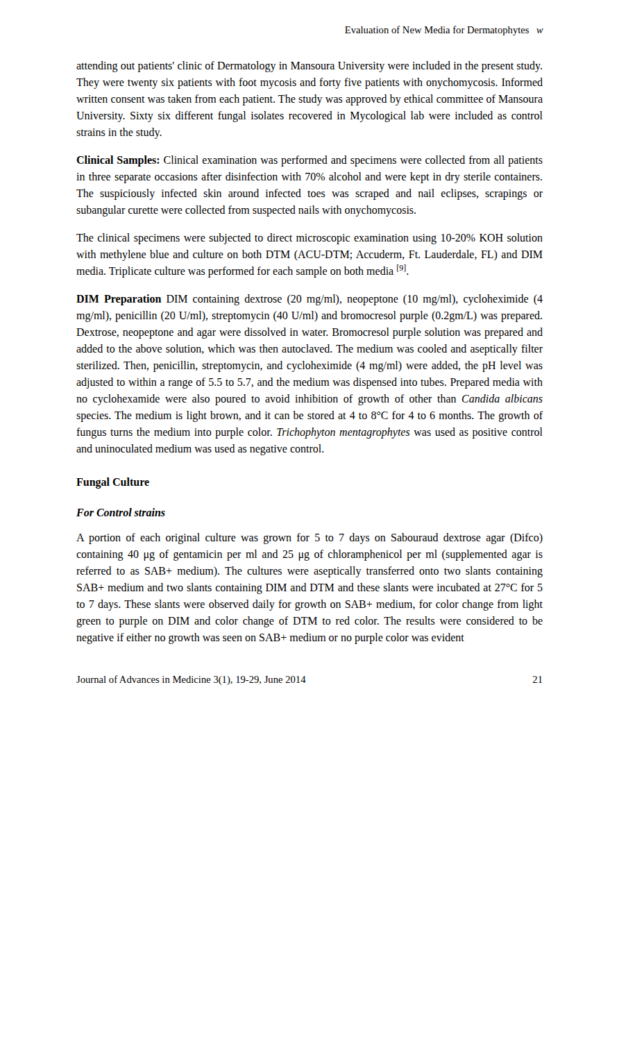Evaluation of New Media for Dermatophytes ᴡ
attending out patients' clinic of Dermatology in Mansoura University were included in the present study. They were twenty six patients with foot mycosis and forty five patients with onychomycosis. Informed written consent was taken from each patient. The study was approved by ethical committee of Mansoura University. Sixty six different fungal isolates recovered in Mycological lab were included as control strains in the study.
Clinical Samples: Clinical examination was performed and specimens were collected from all patients in three separate occasions after disinfection with 70% alcohol and were kept in dry sterile containers. The suspiciously infected skin around infected toes was scraped and nail eclipses, scrapings or subangular curette were collected from suspected nails with onychomycosis.
The clinical specimens were subjected to direct microscopic examination using 10-20% KOH solution with methylene blue and culture on both DTM (ACU-DTM; Accuderm, Ft. Lauderdale, FL) and DIM media. Triplicate culture was performed for each sample on both media [9].
DIM Preparation DIM containing dextrose (20 mg/ml), neopeptone (10 mg/ml), cycloheximide (4 mg/ml), penicillin (20 U/ml), streptomycin (40 U/ml) and bromocresol purple (0.2gm/L) was prepared. Dextrose, neopeptone and agar were dissolved in water. Bromocresol purple solution was prepared and added to the above solution, which was then autoclaved. The medium was cooled and aseptically filter sterilized. Then, penicillin, streptomycin, and cycloheximide (4 mg/ml) were added, the pH level was adjusted to within a range of 5.5 to 5.7, and the medium was dispensed into tubes. Prepared media with no cyclohexamide were also poured to avoid inhibition of growth of other than Candida albicans species. The medium is light brown, and it can be stored at 4 to 8°C for 4 to 6 months. The growth of fungus turns the medium into purple color. Trichophyton mentagrophytes was used as positive control and uninoculated medium was used as negative control.
Fungal Culture
For Control strains
A portion of each original culture was grown for 5 to 7 days on Sabouraud dextrose agar (Difco) containing 40 μg of gentamicin per ml and 25 μg of chloramphenicol per ml (supplemented agar is referred to as SAB+ medium). The cultures were aseptically transferred onto two slants containing SAB+ medium and two slants containing DIM and DTM and these slants were incubated at 27°C for 5 to 7 days. These slants were observed daily for growth on SAB+ medium, for color change from light green to purple on DIM and color change of DTM to red color. The results were considered to be negative if either no growth was seen on SAB+ medium or no purple color was evident
Journal of Advances in Medicine 3(1), 19-29, June 2014 21